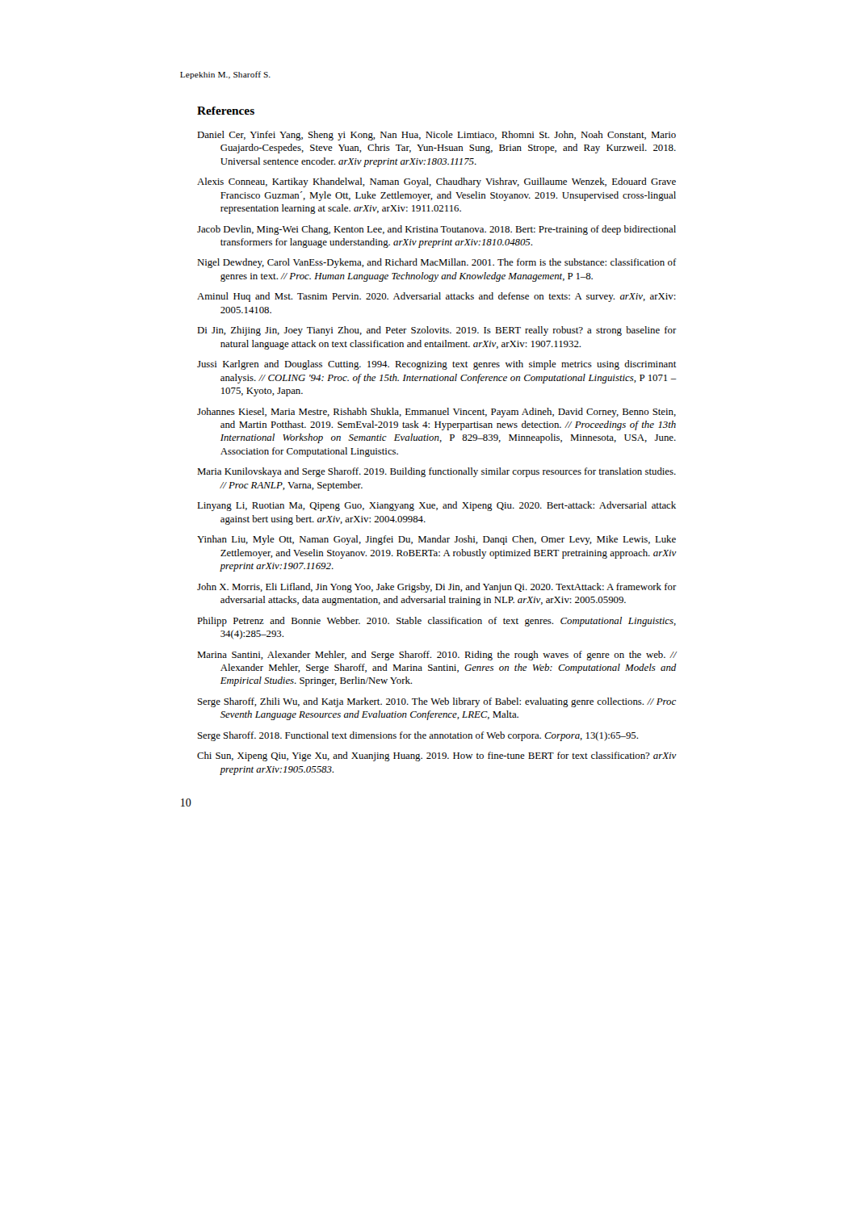Lepekhin M., Sharoff S.
References
Daniel Cer, Yinfei Yang, Sheng yi Kong, Nan Hua, Nicole Limtiaco, Rhomni St. John, Noah Constant, Mario Guajardo-Cespedes, Steve Yuan, Chris Tar, Yun-Hsuan Sung, Brian Strope, and Ray Kurzweil. 2018. Universal sentence encoder. arXiv preprint arXiv:1803.11175.
Alexis Conneau, Kartikay Khandelwal, Naman Goyal, Chaudhary Vishrav, Guillaume Wenzek, Edouard Grave Francisco Guzman´, Myle Ott, Luke Zettlemoyer, and Veselin Stoyanov. 2019. Unsupervised cross-lingual representation learning at scale. arXiv, arXiv: 1911.02116.
Jacob Devlin, Ming-Wei Chang, Kenton Lee, and Kristina Toutanova. 2018. Bert: Pre-training of deep bidirectional transformers for language understanding. arXiv preprint arXiv:1810.04805.
Nigel Dewdney, Carol VanEss-Dykema, and Richard MacMillan. 2001. The form is the substance: classification of genres in text. // Proc. Human Language Technology and Knowledge Management, P 1–8.
Aminul Huq and Mst. Tasnim Pervin. 2020. Adversarial attacks and defense on texts: A survey. arXiv, arXiv: 2005.14108.
Di Jin, Zhijing Jin, Joey Tianyi Zhou, and Peter Szolovits. 2019. Is BERT really robust? a strong baseline for natural language attack on text classification and entailment. arXiv, arXiv: 1907.11932.
Jussi Karlgren and Douglass Cutting. 1994. Recognizing text genres with simple metrics using discriminant analysis. // COLING '94: Proc. of the 15th. International Conference on Computational Linguistics, P 1071 – 1075, Kyoto, Japan.
Johannes Kiesel, Maria Mestre, Rishabh Shukla, Emmanuel Vincent, Payam Adineh, David Corney, Benno Stein, and Martin Potthast. 2019. SemEval-2019 task 4: Hyperpartisan news detection. // Proceedings of the 13th International Workshop on Semantic Evaluation, P 829–839, Minneapolis, Minnesota, USA, June. Association for Computational Linguistics.
Maria Kunilovskaya and Serge Sharoff. 2019. Building functionally similar corpus resources for translation studies. // Proc RANLP, Varna, September.
Linyang Li, Ruotian Ma, Qipeng Guo, Xiangyang Xue, and Xipeng Qiu. 2020. Bert-attack: Adversarial attack against bert using bert. arXiv, arXiv: 2004.09984.
Yinhan Liu, Myle Ott, Naman Goyal, Jingfei Du, Mandar Joshi, Danqi Chen, Omer Levy, Mike Lewis, Luke Zettlemoyer, and Veselin Stoyanov. 2019. RoBERTa: A robustly optimized BERT pretraining approach. arXiv preprint arXiv:1907.11692.
John X. Morris, Eli Lifland, Jin Yong Yoo, Jake Grigsby, Di Jin, and Yanjun Qi. 2020. TextAttack: A framework for adversarial attacks, data augmentation, and adversarial training in NLP. arXiv, arXiv: 2005.05909.
Philipp Petrenz and Bonnie Webber. 2010. Stable classification of text genres. Computational Linguistics, 34(4):285–293.
Marina Santini, Alexander Mehler, and Serge Sharoff. 2010. Riding the rough waves of genre on the web. // Alexander Mehler, Serge Sharoff, and Marina Santini, Genres on the Web: Computational Models and Empirical Studies. Springer, Berlin/New York.
Serge Sharoff, Zhili Wu, and Katja Markert. 2010. The Web library of Babel: evaluating genre collections. // Proc Seventh Language Resources and Evaluation Conference, LREC, Malta.
Serge Sharoff. 2018. Functional text dimensions for the annotation of Web corpora. Corpora, 13(1):65–95.
Chi Sun, Xipeng Qiu, Yige Xu, and Xuanjing Huang. 2019. How to fine-tune BERT for text classification? arXiv preprint arXiv:1905.05583.
10